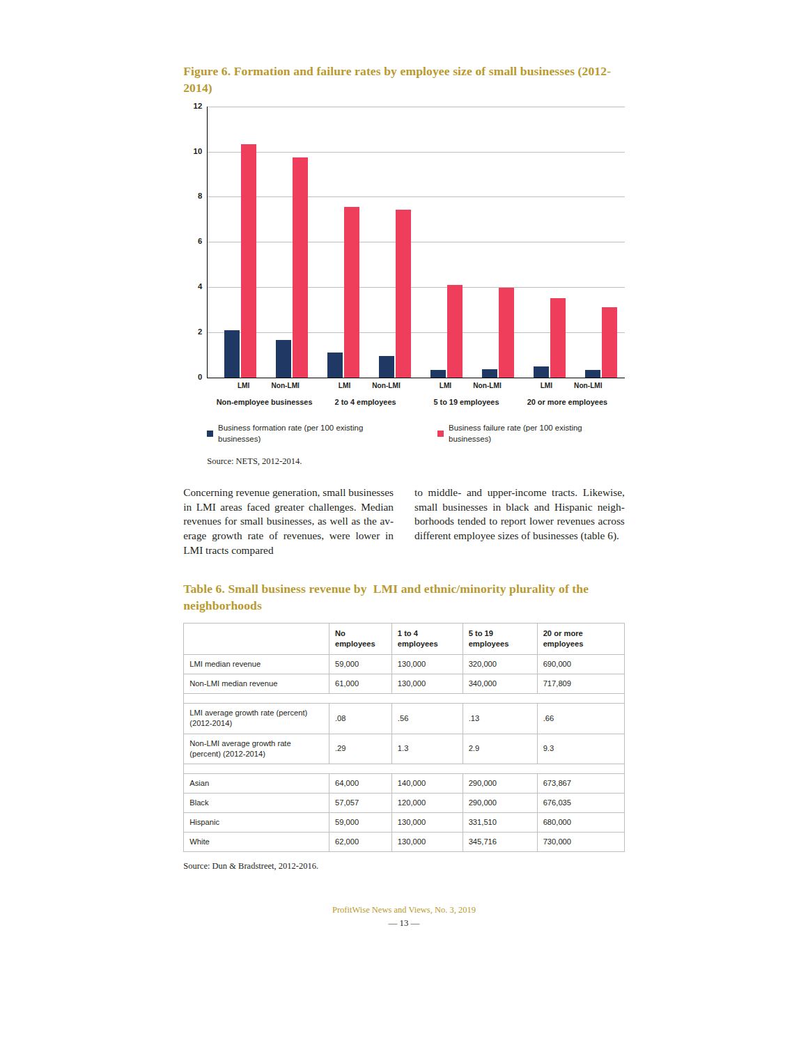Figure 6. Formation and failure rates by employee size of small businesses (2012-2014)
12
10
8
6
4
2 0
LMI Non-LMI
Non-employee businesses
LMI Non-LMI
2 to 4 employees
LMI Non-LMI
5 to 19 employees
LMI Non-LMI
20 or more employees
Business formation rate (per 100 existing businesses)
Business failure rate (per 100 existing businesses)
Source: NETS, 2012-2014.
Concerning revenue generation, small businesses in LMI areas faced greater challenges. Median revenues for small businesses, as well as the average growth rate of revenues, were lower in LMI tracts compared
to middle- and upper-income tracts. Likewise, small businesses in black and Hispanic neighborhoods tended to report lower revenues across different employee sizes of businesses (table 6).
Table 6. Small business revenue by LMI and ethnic/minority plurality of the neighborhoods
| | No employees | 1 to 4 employees | 5 to 19 employees | 20 or more employees |
| --- | --- | --- | --- | --- |
| LMI median revenue | 59,000 | 130,000 | 320,000 | 690,000 |
| Non-LMI median revenue | 61,000 | 130,000 | 340,000 | 717,809 |
| LMI average growth rate (percent) (2012-2014) | .08 | .56 | .13 | .66 |
| Non-LMI average growth rate (percent) (2012-2014) | .29 | 1.3 | 2.9 | 9.3 |
| Asian | 64,000 | 140,000 | 290,000 | 673,867 |
| Black | 57,057 | 120,000 | 290,000 | 676,035 |
| Hispanic | 59,000 | 130,000 | 331,510 | 680,000 |
| White | 62,000 | 130,000 | 345,716 | 730,000 |
Source: Dun & Bradstreet, 2012-2016.
ProfitWise News and Views, No. 3, 2019
— 13 —